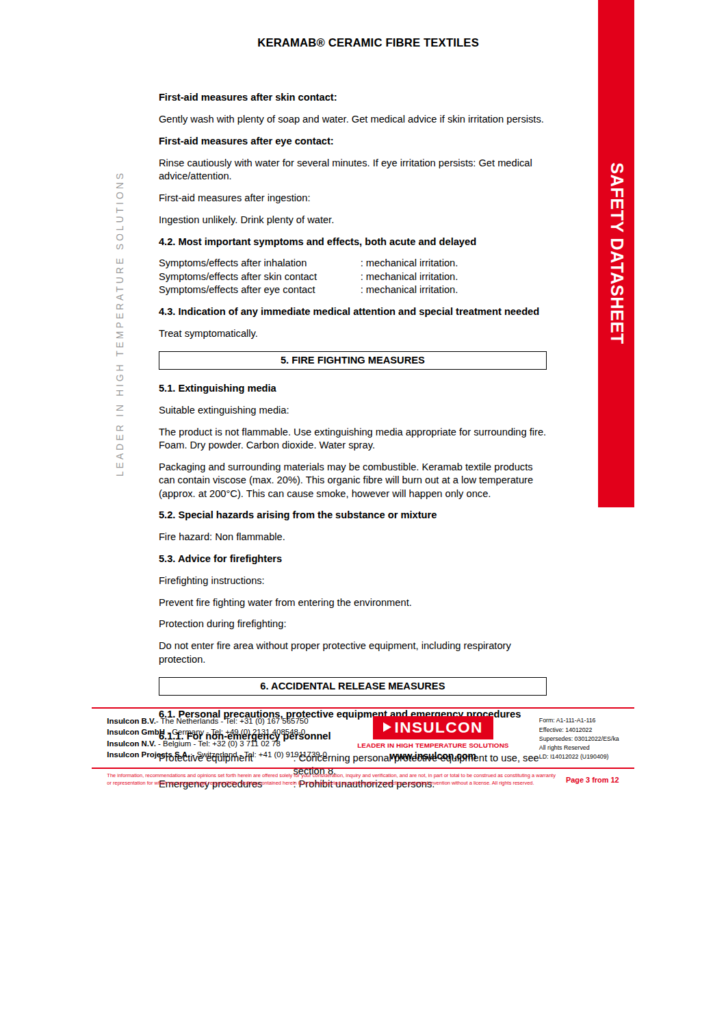LEADER IN HIGH TEMPERATURE SOLUTIONS
SAFETY DATASHEET
KERAMAB® CERAMIC FIBRE TEXTILES
First-aid measures after skin contact:
Gently wash with plenty of soap and water. Get medical advice if skin irritation persists.
First-aid measures after eye contact:
Rinse cautiously with water for several minutes. If eye irritation persists: Get medical advice/attention.
First-aid measures after ingestion:
Ingestion unlikely. Drink plenty of water.
4.2. Most important symptoms and effects, both acute and delayed
Symptoms/effects after inhalation
: mechanical irritation.
Symptoms/effects after skin contact
: mechanical irritation.
Symptoms/effects after eye contact
: mechanical irritation.
4.3. Indication of any immediate medical attention and special treatment needed
Treat symptomatically.
5. FIRE FIGHTING MEASURES
5.1. Extinguishing media
Suitable extinguishing media:
The product is not flammable. Use extinguishing media appropriate for surrounding fire. Foam. Dry powder. Carbon dioxide. Water spray.
Packaging and surrounding materials may be combustible. Keramab textile products can contain viscose (max. 20%). This organic fibre will burn out at a low temperature (approx. at 200°C). This can cause smoke, however will happen only once.
5.2. Special hazards arising from the substance or mixture
Fire hazard: Non flammable.
5.3. Advice for firefighters
Firefighting instructions:
Prevent fire fighting water from entering the environment.
Protection during firefighting:
Do not enter fire area without proper protective equipment, including respiratory protection.
6. ACCIDENTAL RELEASE MEASURES
6.1. Personal precautions, protective equipment and emergency procedures
6.1.1. For non-emergency personnel
Protective equipment
: Concerning personal protective equipment to use, see section 8.
Emergency procedures
: Prohibit unauthorized persons.
Insulcon B.V.- The Netherlands - Tel: +31 (0) 167 565750
Insulcon GmbH - Germany - Tel: +49 (0) 2131 408548-0
Insulcon N.V. - Belgium - Tel: +32 (0) 3 711 02 78
Insulcon Projects S.A. - Switzerland - Tel: +41 (0) 91911739-0
INSULCON
LEADER IN HIGH TEMPERATURE SOLUTIONS
www.insulcon.com
Form: A1-111-A1-116
Effective: 14012022
Supersedes: 03012022/ES/ka
All rights Reserved
LD: I14012022 (U190409)
The information, recommendations and opinions set forth herein are offered solely for your consideration, inquiry and verification, and are not, in part or total to be construed as constituting a warranty or representation for which we assume legal responsibility. Nothing contained herein is to be interpreted as authorization to practice a patented invention without a license. All rights reserved.
Page 3 from 12